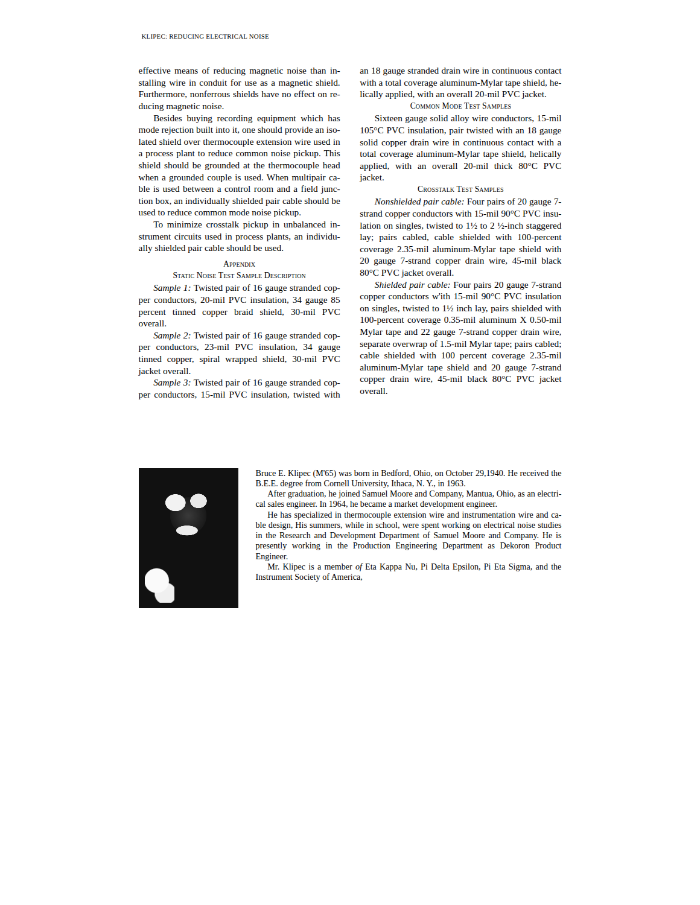Klipec: Reducing Electrical Noise
effective means of reducing magnetic noise than installing wire in conduit for use as a magnetic shield. Furthermore, nonferrous shields have no effect on reducing magnetic noise.
Besides buying recording equipment which has mode rejection built into it, one should provide an isolated shield over thermocouple extension wire used in a process plant to reduce common noise pickup. This shield should be grounded at the thermocouple head when a grounded couple is used. When multipair cable is used between a control room and a field junction box, an individually shielded pair cable should be used to reduce common mode noise pickup.
To minimize crosstalk pickup in unbalanced instrument circuits used in process plants, an individually shielded pair cable should be used.
Appendix
Static Noise Test Sample Description
Sample 1: Twisted pair of 16 gauge stranded copper conductors, 20-mil PVC insulation, 34 gauge 85 percent tinned copper braid shield, 30-mil PVC overall.
Sample 2: Twisted pair of 16 gauge stranded copper conductors, 23-mil PVC insulation, 34 gauge tinned copper, spiral wrapped shield, 30-mil PVC jacket overall.
Sample 3: Twisted pair of 16 gauge stranded copper conductors, 15-mil PVC insulation, twisted with an 18 gauge stranded drain wire in continuous contact with a total coverage aluminum-Mylar tape shield, helically applied, with an overall 20-mil PVC jacket.
Common Mode Test Samples
Sixteen gauge solid alloy wire conductors, 15-mil 105°C PVC insulation, pair twisted with an 18 gauge solid copper drain wire in continuous contact with a total coverage aluminum-Mylar tape shield, helically applied, with an overall 20-mil thick 80°C PVC jacket.
Crosstalk Test Samples
Nonshielded pair cable: Four pairs of 20 gauge 7-strand copper conductors with 15-mil 90°C PVC insulation on singles, twisted to 1½ to 2 ½-inch staggered lay; pairs cabled, cable shielded with 100-percent coverage 2.35-mil aluminum-Mylar tape shield with 20 gauge 7-strand copper drain wire, 45-mil black 80°C PVC jacket overall.
Shielded pair cable: Four pairs 20 gauge 7-strand copper conductors w'ith 15-mil 90°C PVC insulation on singles, twisted to 1½ inch lay, pairs shielded with 100-percent coverage 0.35-mil aluminum X 0.50-mil Mylar tape and 22 gauge 7-strand copper drain wire, separate overwrap of 1.5-mil Mylar tape; pairs cabled; cable shielded with 100 percent coverage 2.35-mil aluminum-Mylar tape shield and 20 gauge 7-strand copper drain wire, 45-mil black 80°C PVC jacket overall.
Bruce E. Klipec (M'65) was born in Bedford, Ohio, on October 29,1940. He received the B.E.E. degree from Cornell University, Ithaca, N. Y., in 1963.
After graduation, he joined Samuel Moore and Company, Mantua, Ohio, as an electrical sales engineer. In 1964, he became a market development engineer.
He has specialized in thermocouple extension wire and instrumentation wire and cable design, His summers, while in school, were spent working on electrical noise studies in the Research and Development Department of Samuel Moore and Company. He is presently working in the Production Engineering Department as Dekoron Product Engineer.
Mr. Klipec is a member of Eta Kappa Nu, Pi Delta Epsilon, Pi Eta Sigma, and the Instrument Society of America,